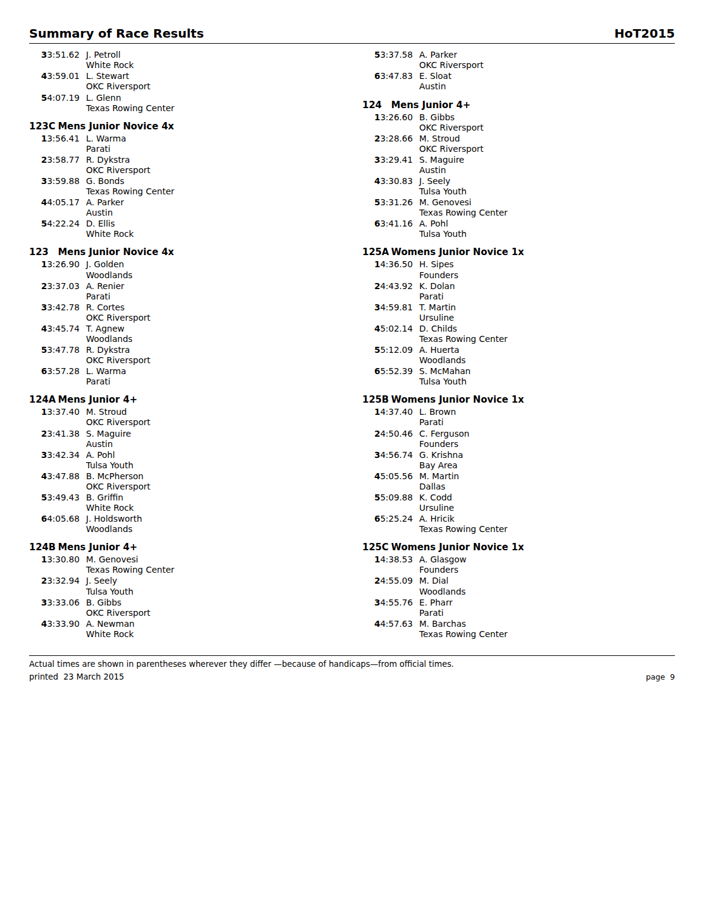Summary of Race Results
HoT2015
| 3 | 3:51.62 | J. Petroll White Rock |
| 4 | 3:59.01 | L. Stewart OKC Riversport |
| 5 | 4:07.19 | L. Glenn Texas Rowing Center |
123CMens Junior Novice 4x
| 1 | 3:56.41 | L. Warma Parati |
| 2 | 3:58.77 | R. Dykstra OKC Riversport |
| 3 | 3:59.88 | G. Bonds Texas Rowing Center |
| 4 | 4:05.17 | A. Parker Austin |
| 5 | 4:22.24 | D. Ellis White Rock |
123 Mens Junior Novice 4x
| 1 | 3:26.90 | J. Golden Woodlands |
| 2 | 3:37.03 | A. Renier Parati |
| 3 | 3:42.78 | R. Cortes OKC Riversport |
| 4 | 3:45.74 | T. Agnew Woodlands |
| 5 | 3:47.78 | R. Dykstra OKC Riversport |
| 6 | 3:57.28 | L. Warma Parati |
124AMens Junior 4+
| 1 | 3:37.40 | M. Stroud OKC Riversport |
| 2 | 3:41.38 | S. Maguire Austin |
| 3 | 3:42.34 | A. Pohl Tulsa Youth |
| 4 | 3:47.88 | B. McPherson OKC Riversport |
| 5 | 3:49.43 | B. Griffin White Rock |
| 6 | 4:05.68 | J. Holdsworth Woodlands |
124BMens Junior 4+
| 1 | 3:30.80 | M. Genovesi Texas Rowing Center |
| 2 | 3:32.94 | J. Seely Tulsa Youth |
| 3 | 3:33.06 | B. Gibbs OKC Riversport |
| 4 | 3:33.90 | A. Newman White Rock |
| 5 | 3:37.58 | A. Parker OKC Riversport |
| 6 | 3:47.83 | E. Sloat Austin |
124 Mens Junior 4+
| 1 | 3:26.60 | B. Gibbs OKC Riversport |
| 2 | 3:28.66 | M. Stroud OKC Riversport |
| 3 | 3:29.41 | S. Maguire Austin |
| 4 | 3:30.83 | J. Seely Tulsa Youth |
| 5 | 3:31.26 | M. Genovesi Texas Rowing Center |
| 6 | 3:41.16 | A. Pohl Tulsa Youth |
125AWomens Junior Novice 1x
| 1 | 4:36.50 | H. Sipes Founders |
| 2 | 4:43.92 | K. Dolan Parati |
| 3 | 4:59.81 | T. Martin Ursuline |
| 4 | 5:02.14 | D. Childs Texas Rowing Center |
| 5 | 5:12.09 | A. Huerta Woodlands |
| 6 | 5:52.39 | S. McMahan Tulsa Youth |
125BWomens Junior Novice 1x
| 1 | 4:37.40 | L. Brown Parati |
| 2 | 4:50.46 | C. Ferguson Founders |
| 3 | 4:56.74 | G. Krishna Bay Area |
| 4 | 5:05.56 | M. Martin Dallas |
| 5 | 5:09.88 | K. Codd Ursuline |
| 6 | 5:25.24 | A. Hricik Texas Rowing Center |
125CWomens Junior Novice 1x
| 1 | 4:38.53 | A. Glasgow Founders |
| 2 | 4:55.09 | M. Dial Woodlands |
| 3 | 4:55.76 | E. Pharr Parati |
| 4 | 4:57.63 | M. Barchas Texas Rowing Center |
Actual times are shown in parentheses wherever they differ —because of handicaps—from official times.
printed 23 March 2015 page 9